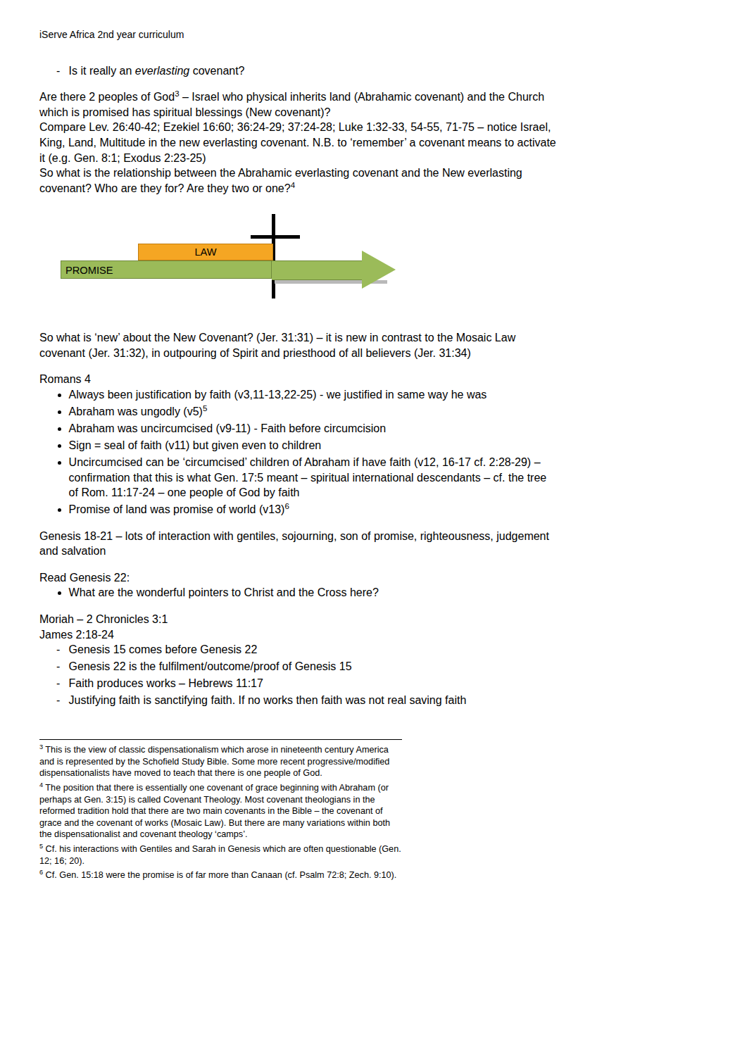iServe Africa 2nd year curriculum
Is it really an everlasting covenant?
Are there 2 peoples of God3 – Israel who physical inherits land (Abrahamic covenant) and the Church which is promised has spiritual blessings (New covenant)?
Compare Lev. 26:40-42; Ezekiel 16:60; 36:24-29; 37:24-28; Luke 1:32-33, 54-55, 71-75 – notice Israel, King, Land, Multitude in the new everlasting covenant. N.B. to ‘remember’ a covenant means to activate it (e.g. Gen. 8:1; Exodus 2:23-25)
So what is the relationship between the Abrahamic everlasting covenant and the New everlasting covenant? Who are they for? Are they two or one?4
LAW
PROMISE
So what is ‘new’ about the New Covenant? (Jer. 31:31) – it is new in contrast to the Mosaic Law covenant (Jer. 31:32), in outpouring of Spirit and priesthood of all believers (Jer. 31:34)
Romans 4
Always been justification by faith (v3,11-13,22-25) - we justified in same way he was
Abraham was ungodly (v5)5
Abraham was uncircumcised (v9-11) - Faith before circumcision
Sign = seal of faith (v11) but given even to children
Uncircumcised can be ‘circumcised’ children of Abraham if have faith (v12, 16-17 cf. 2:28-29) – confirmation that this is what Gen. 17:5 meant – spiritual international descendants – cf. the tree of Rom. 11:17-24 – one people of God by faith
Promise of land was promise of world (v13)6
Genesis 18-21 – lots of interaction with gentiles, sojourning, son of promise, righteousness, judgement and salvation
Read Genesis 22:
What are the wonderful pointers to Christ and the Cross here?
Moriah – 2 Chronicles 3:1
James 2:18-24
Genesis 15 comes before Genesis 22
Genesis 22 is the fulfilment/outcome/proof of Genesis 15
Faith produces works – Hebrews 11:17
Justifying faith is sanctifying faith. If no works then faith was not real saving faith
3 This is the view of classic dispensationalism which arose in nineteenth century America and is represented by the Schofield Study Bible. Some more recent progressive/modified dispensationalists have moved to teach that there is one people of God.
4 The position that there is essentially one covenant of grace beginning with Abraham (or perhaps at Gen. 3:15) is called Covenant Theology. Most covenant theologians in the reformed tradition hold that there are two main covenants in the Bible – the covenant of grace and the covenant of works (Mosaic Law). But there are many variations within both the dispensationalist and covenant theology ‘camps’.
5 Cf. his interactions with Gentiles and Sarah in Genesis which are often questionable (Gen. 12; 16; 20).
6 Cf. Gen. 15:18 were the promise is of far more than Canaan (cf. Psalm 72:8; Zech. 9:10).